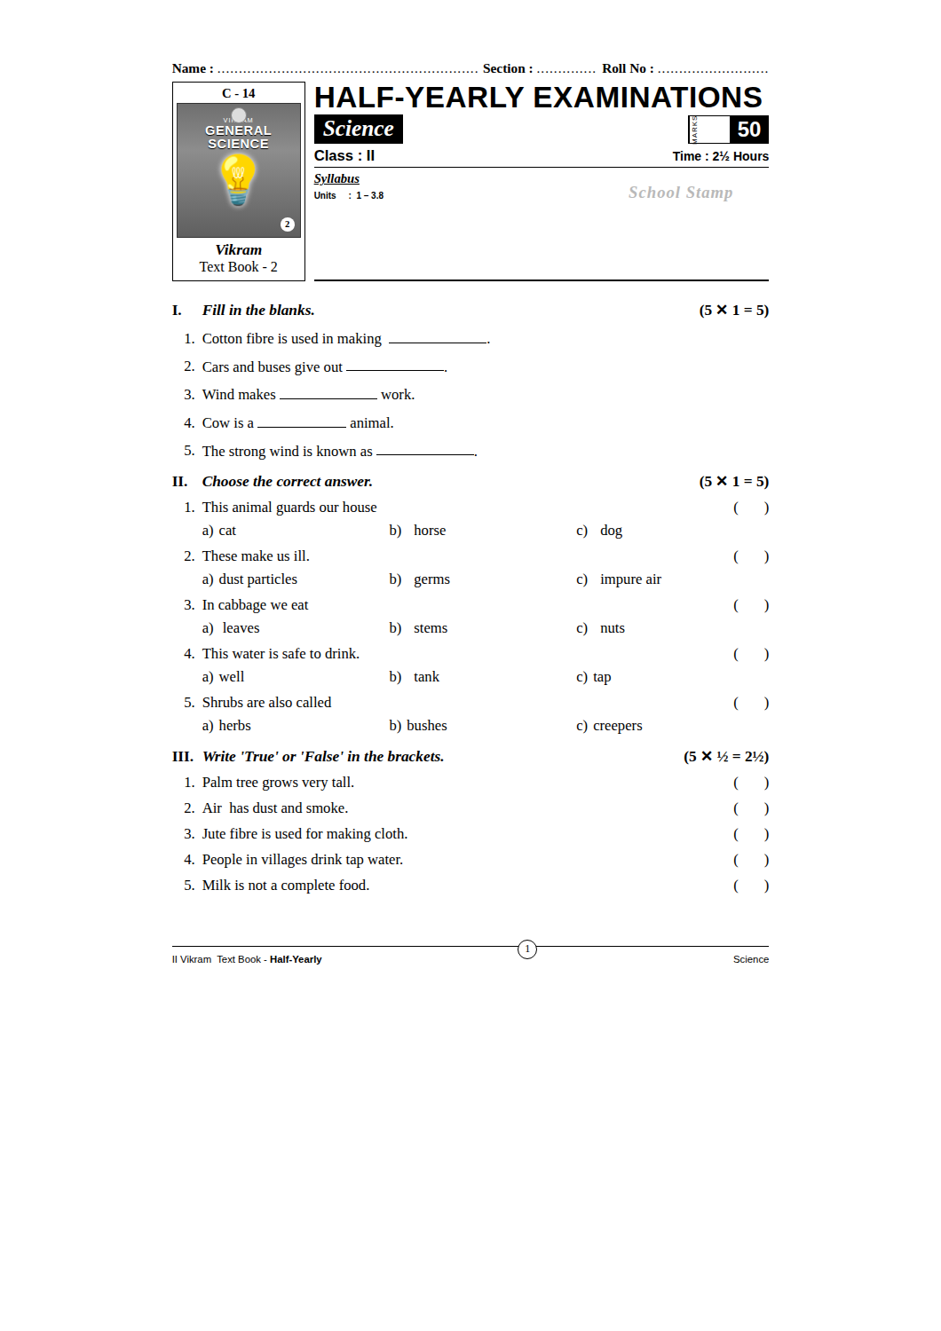Name : ............................................................................... Section : .............. Roll No : ..........................
C - 14
VIKRAM
GENERAL
SCIENCE
💡
2
Vikram
Text Book - 2
HALF-YEARLY EXAMINATIONS
Science MARKS 50
Class : II Time : 2½ Hours
Syllabus Units : 1 – 3.8
School Stamp
I. Fill in the blanks. (5 ✕ 1 = 5)
1. Cotton fibre is used in making .
2. Cars and buses give out .
3. Wind makes work.
4. Cow is a animal.
5. The strong wind is known as .
II. Choose the correct answer. (5 ✕ 1 = 5)
1. This animal guards our house( )
a) cat
b) horse
c) dog
2. These make us ill.( )
a) dust particles
b) germs
c) impure air
3. In cabbage we eat( )
a) leaves
b) stems
c) nuts
4. This water is safe to drink.( )
a) well
b) tank
c) tap
5. Shrubs are also called( )
a) herbs
b) bushes
c) creepers
III. Write 'True' or 'False' in the brackets. (5 ✕ ½ = 2½)
1. Palm tree grows very tall.( )
2. Air has dust and smoke.( )
3. Jute fibre is used for making cloth.( )
4. People in villages drink tap water.( )
5. Milk is not a complete food.( )
II Vikram Text Book - Half-Yearly
1
Science